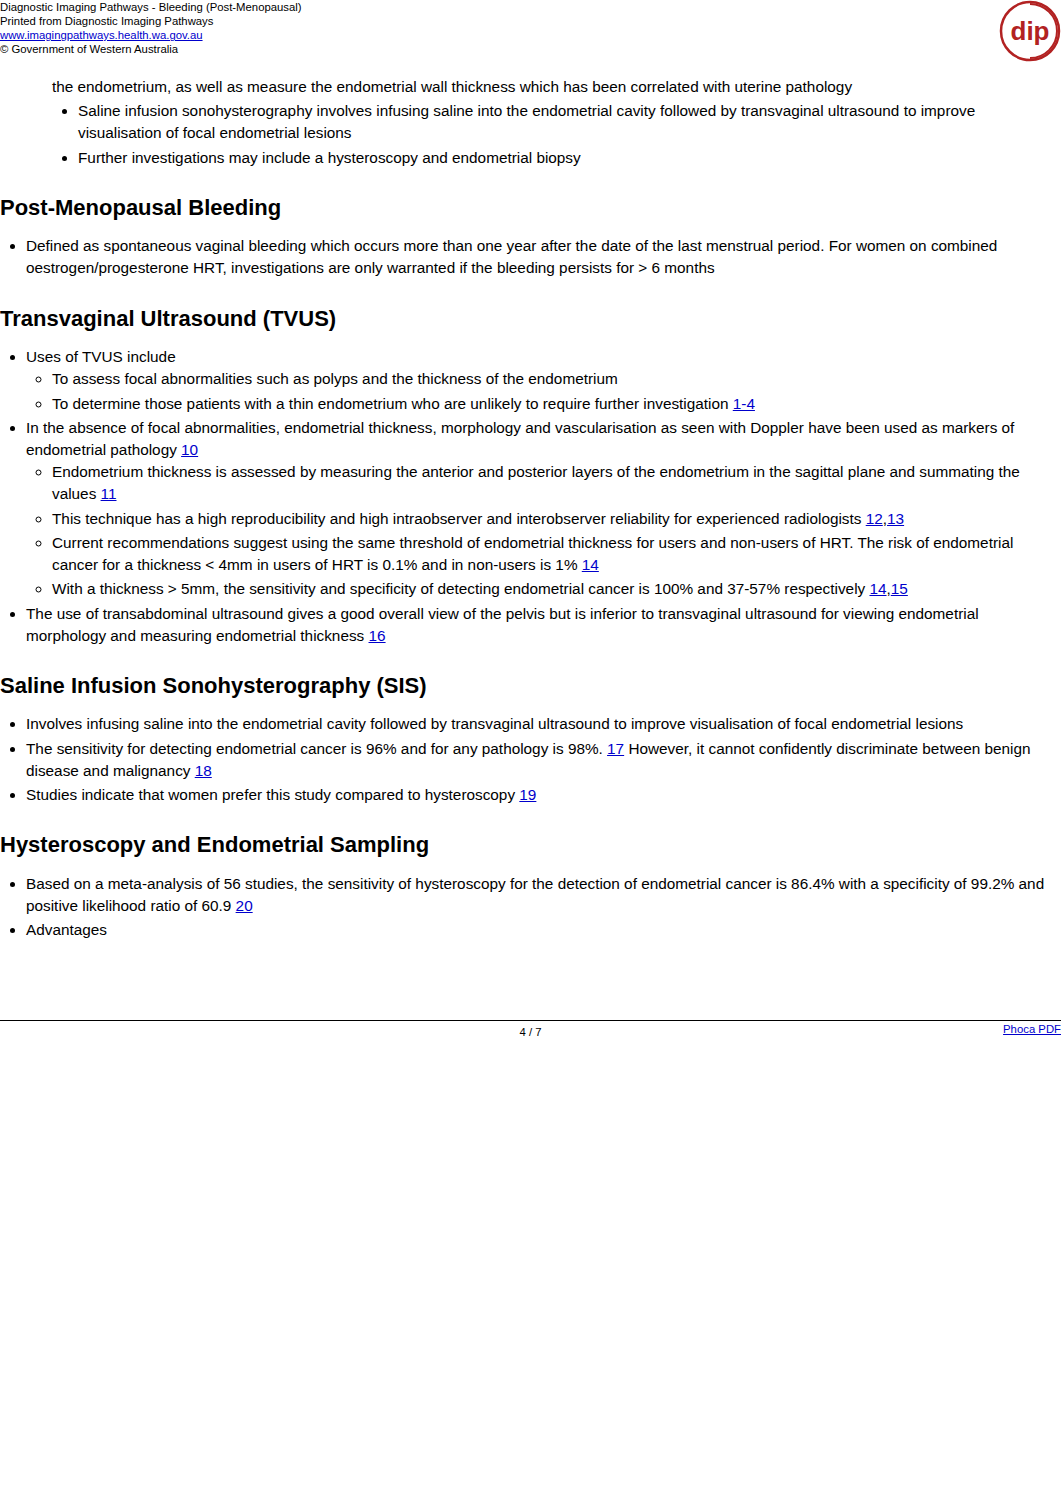Diagnostic Imaging Pathways - Bleeding (Post-Menopausal)
Printed from Diagnostic Imaging Pathways
www.imagingpathways.health.wa.gov.au
© Government of Western Australia
dip
the endometrium, as well as measure the endometrial wall thickness which has been correlated with uterine pathology
Saline infusion sonohysterography involves infusing saline into the endometrial cavity followed by transvaginal ultrasound to improve visualisation of focal endometrial lesions
Further investigations may include a hysteroscopy and endometrial biopsy
Post-Menopausal Bleeding
Defined as spontaneous vaginal bleeding which occurs more than one year after the date of the last menstrual period. For women on combined oestrogen/progesterone HRT, investigations are only warranted if the bleeding persists for > 6 months
Transvaginal Ultrasound (TVUS)
Uses of TVUS include
To assess focal abnormalities such as polyps and the thickness of the endometrium
To determine those patients with a thin endometrium who are unlikely to require further investigation 1-4
In the absence of focal abnormalities, endometrial thickness, morphology and vascularisation as seen with Doppler have been used as markers of endometrial pathology 10
Endometrium thickness is assessed by measuring the anterior and posterior layers of the endometrium in the sagittal plane and summating the values 11
This technique has a high reproducibility and high intraobserver and interobserver reliability for experienced radiologists 12,13
Current recommendations suggest using the same threshold of endometrial thickness for users and non-users of HRT. The risk of endometrial cancer for a thickness < 4mm in users of HRT is 0.1% and in non-users is 1% 14
With a thickness > 5mm, the sensitivity and specificity of detecting endometrial cancer is 100% and 37-57% respectively 14,15
The use of transabdominal ultrasound gives a good overall view of the pelvis but is inferior to transvaginal ultrasound for viewing endometrial morphology and measuring endometrial thickness 16
Saline Infusion Sonohysterography (SIS)
Involves infusing saline into the endometrial cavity followed by transvaginal ultrasound to improve visualisation of focal endometrial lesions
The sensitivity for detecting endometrial cancer is 96% and for any pathology is 98%. 17 However, it cannot confidently discriminate between benign disease and malignancy 18
Studies indicate that women prefer this study compared to hysteroscopy 19
Hysteroscopy and Endometrial Sampling
Based on a meta-analysis of 56 studies, the sensitivity of hysteroscopy for the detection of endometrial cancer is 86.4% with a specificity of 99.2% and positive likelihood ratio of 60.9 20
Advantages
4 / 7
Phoca PDF